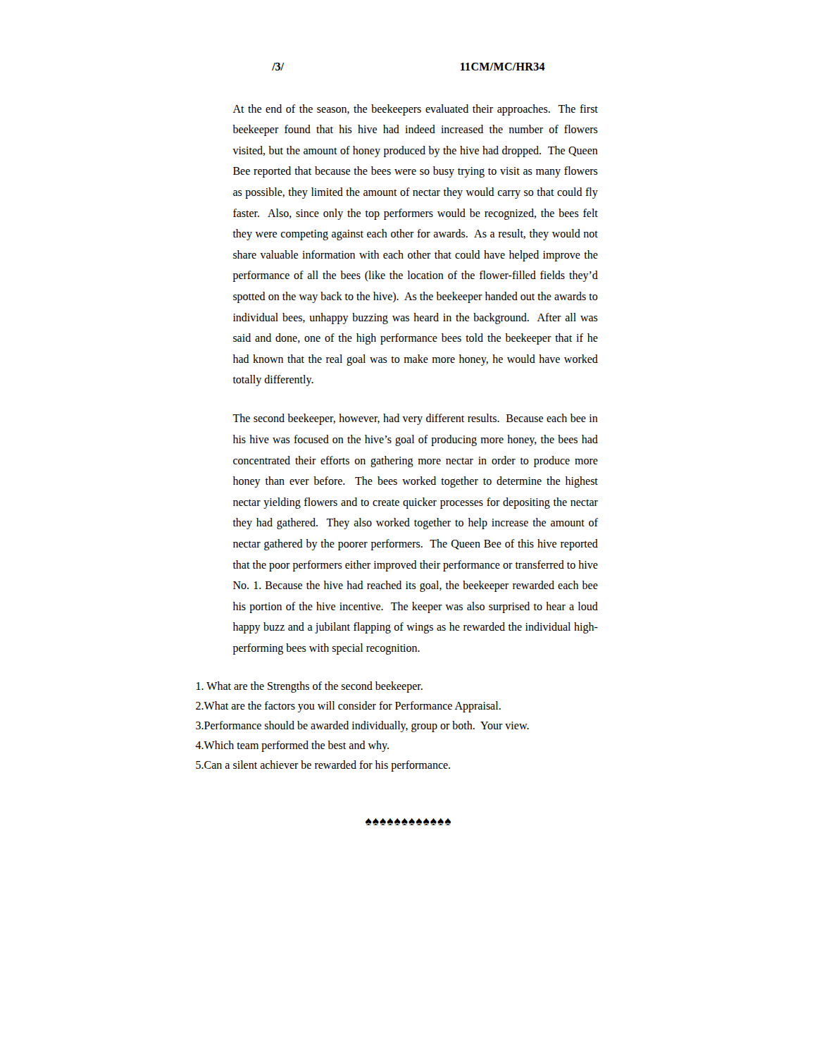/3/ 11CM/MC/HR34
At the end of the season, the beekeepers evaluated their approaches. The first beekeeper found that his hive had indeed increased the number of flowers visited, but the amount of honey produced by the hive had dropped. The Queen Bee reported that because the bees were so busy trying to visit as many flowers as possible, they limited the amount of nectar they would carry so that could fly faster. Also, since only the top performers would be recognized, the bees felt they were competing against each other for awards. As a result, they would not share valuable information with each other that could have helped improve the performance of all the bees (like the location of the flower-filled fields they’d spotted on the way back to the hive). As the beekeeper handed out the awards to individual bees, unhappy buzzing was heard in the background. After all was said and done, one of the high performance bees told the beekeeper that if he had known that the real goal was to make more honey, he would have worked totally differently.
The second beekeeper, however, had very different results. Because each bee in his hive was focused on the hive’s goal of producing more honey, the bees had concentrated their efforts on gathering more nectar in order to produce more honey than ever before. The bees worked together to determine the highest nectar yielding flowers and to create quicker processes for depositing the nectar they had gathered. They also worked together to help increase the amount of nectar gathered by the poorer performers. The Queen Bee of this hive reported that the poor performers either improved their performance or transferred to hive No. 1. Because the hive had reached its goal, the beekeeper rewarded each bee his portion of the hive incentive. The keeper was also surprised to hear a loud happy buzz and a jubilant flapping of wings as he rewarded the individual high-performing bees with special recognition.
1. What are the Strengths of the second beekeeper.
2.What are the factors you will consider for Performance Appraisal.
3.Performance should be awarded individually, group or both. Your view.
4.Which team performed the best and why.
5.Can a silent achiever be rewarded for his performance.
♠♠♠♠♠♠♠♠♠♠♠♠